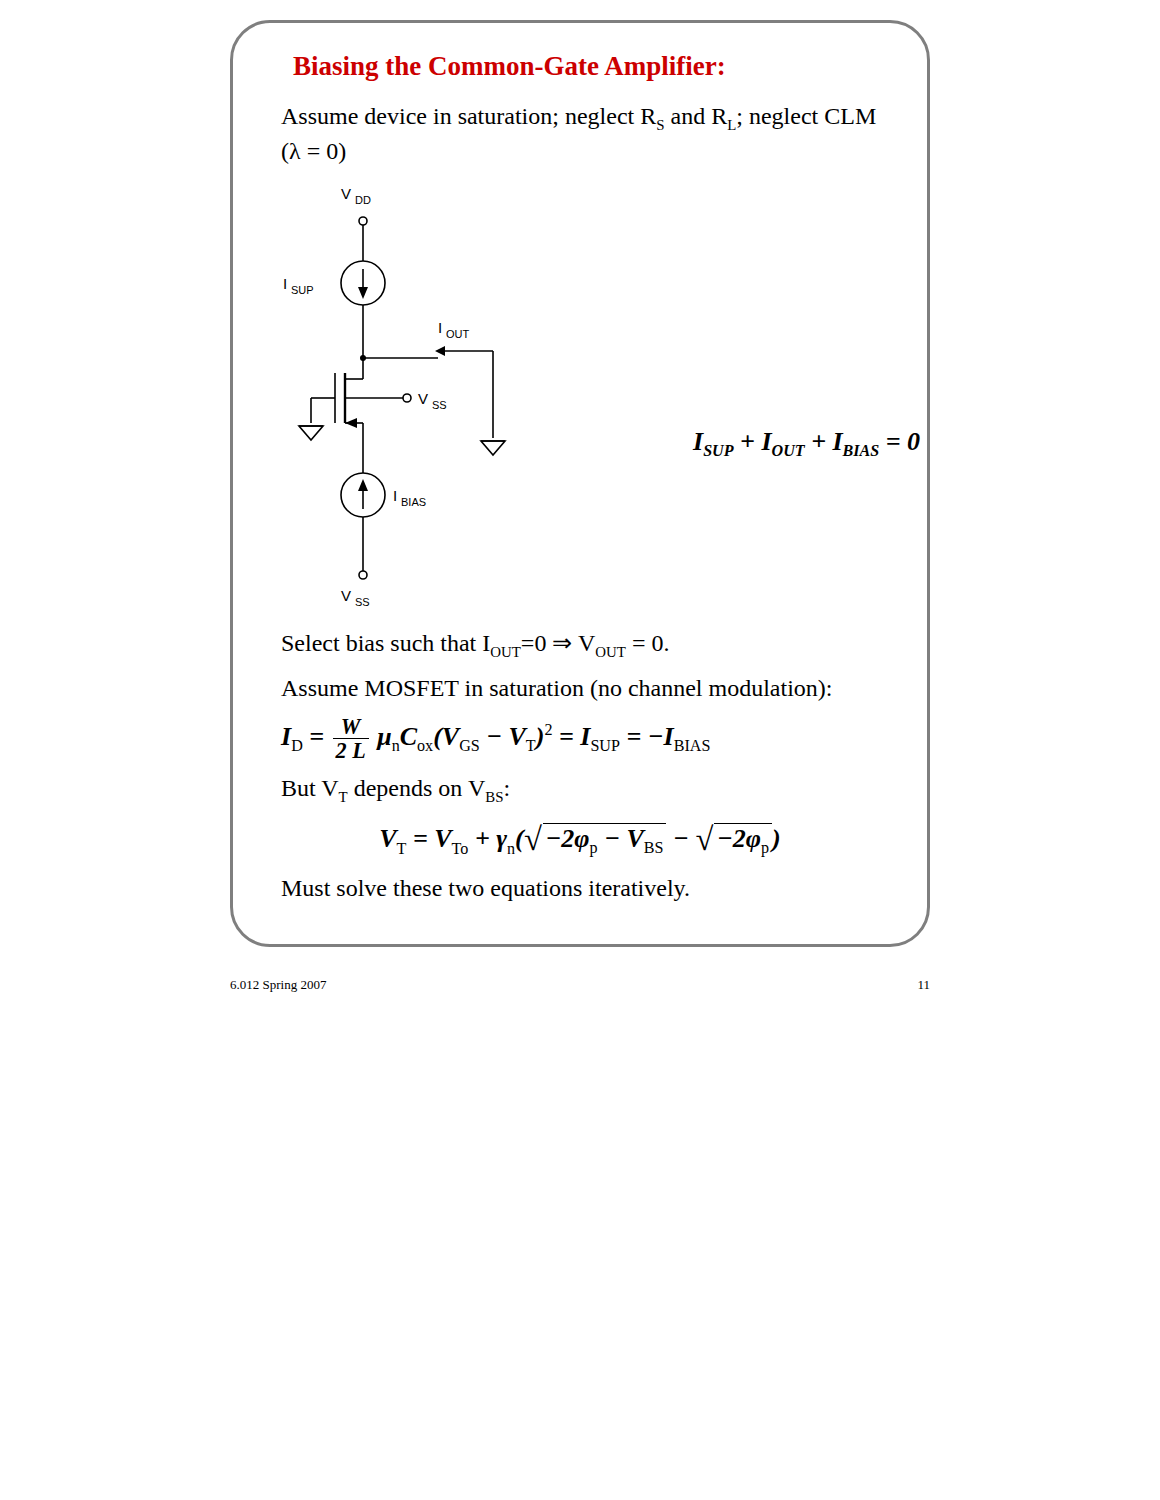Biasing the Common-Gate Amplifier:
Assume device in saturation; neglect RS and RL; neglect CLM (λ = 0)
V DD I SUP I OUT V SS I BIAS V SS
ISUP + IOUT + IBIAS = 0
Select bias such that IOUT=0 ⇒ VOUT = 0.
Assume MOSFET in saturation (no channel modulation):
ID = W 2 L μnCox(VGS − VT)2 = ISUP = −IBIAS
But VT depends on VBS:
VT = VTo + γn(√−2φp − VBS − √−2φp)
Must solve these two equations iteratively.
6.012 Spring 2007 11